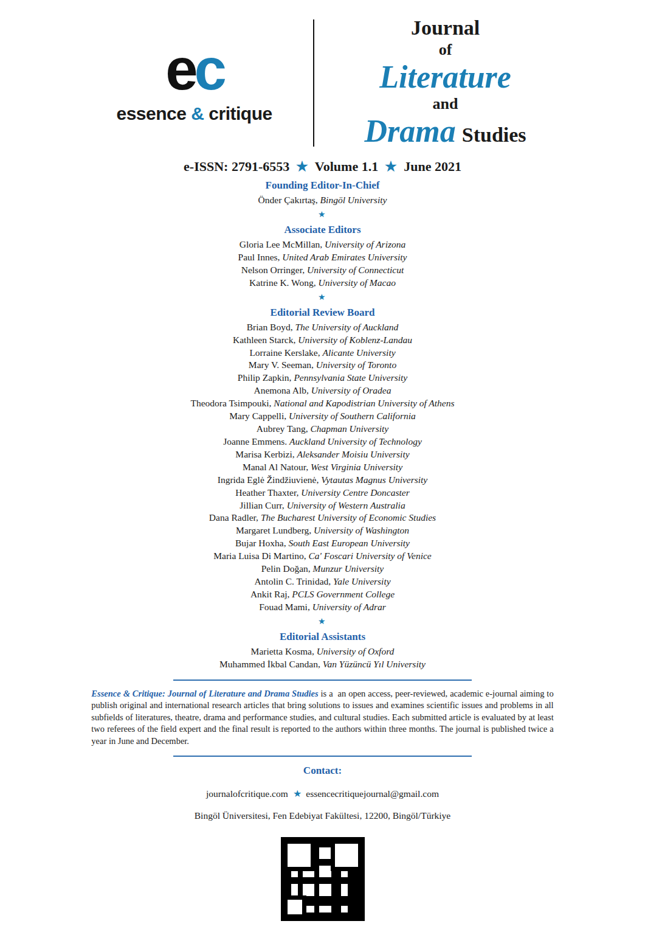ec
essence & critique
Journal
of
Literature
and
Drama Studies
e-ISSN: 2791-6553 ★ Volume 1.1 ★ June 2021
Founding Editor-In-Chief
Önder Çakırtaş, Bingöl University
★
Associate Editors
Gloria Lee McMillan, University of Arizona
Paul Innes, United Arab Emirates University
Nelson Orringer, University of Connecticut
Katrine K. Wong, University of Macao
★
Editorial Review Board
Brian Boyd, The University of Auckland
Kathleen Starck, University of Koblenz-Landau
Lorraine Kerslake, Alicante University
Mary V. Seeman, University of Toronto
Philip Zapkin, Pennsylvania State University
Anemona Alb, University of Oradea
Theodora Tsimpouki, National and Kapodistrian University of Athens
Mary Cappelli, University of Southern California
Aubrey Tang, Chapman University
Joanne Emmens. Auckland University of Technology
Marisa Kerbizi, Aleksander Moisiu University
Manal Al Natour, West Virginia University
Ingrida Eglė Žindžiuvienė, Vytautas Magnus University
Heather Thaxter, University Centre Doncaster
Jillian Curr, University of Western Australia
Dana Radler, The Bucharest University of Economic Studies
Margaret Lundberg, University of Washington
Bujar Hoxha, South East European University
Maria Luisa Di Martino, Ca' Foscari University of Venice
Pelin Doğan, Munzur University
Antolin C. Trinidad, Yale University
Ankit Raj, PCLS Government College
Fouad Mami, University of Adrar
★
Editorial Assistants
Marietta Kosma, University of Oxford
Muhammed İkbal Candan, Van Yüzüncü Yıl University
Essence & Critique: Journal of Literature and Drama Studies is a an open access, peer-reviewed, academic e-journal aiming to publish original and international research articles that bring solutions to issues and examines scientific issues and problems in all subfields of literatures, theatre, drama and performance studies, and cultural studies. Each submitted article is evaluated by at least two referees of the field expert and the final result is reported to the authors within three months. The journal is published twice a year in June and December.
Contact:
journalofcritique.com ★ essencecritiquejournal@gmail.com
Bingöl Üniversitesi, Fen Edebiyat Fakültesi, 12200, Bingöl/Türkiye